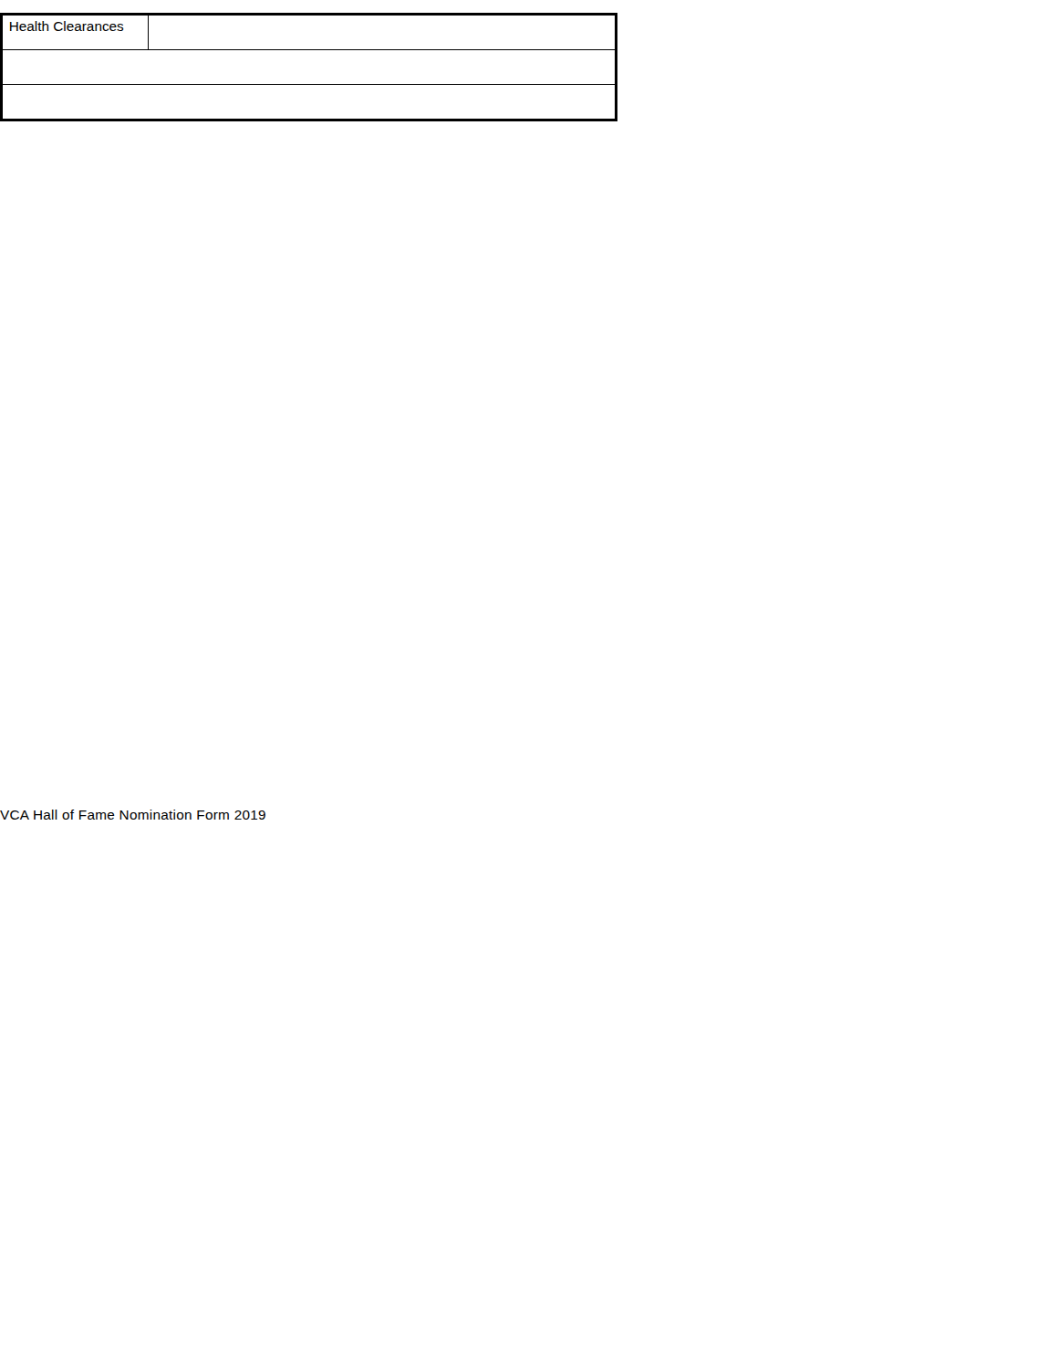| Health Clearances | |
VCA Hall of Fame Nomination Form 2019